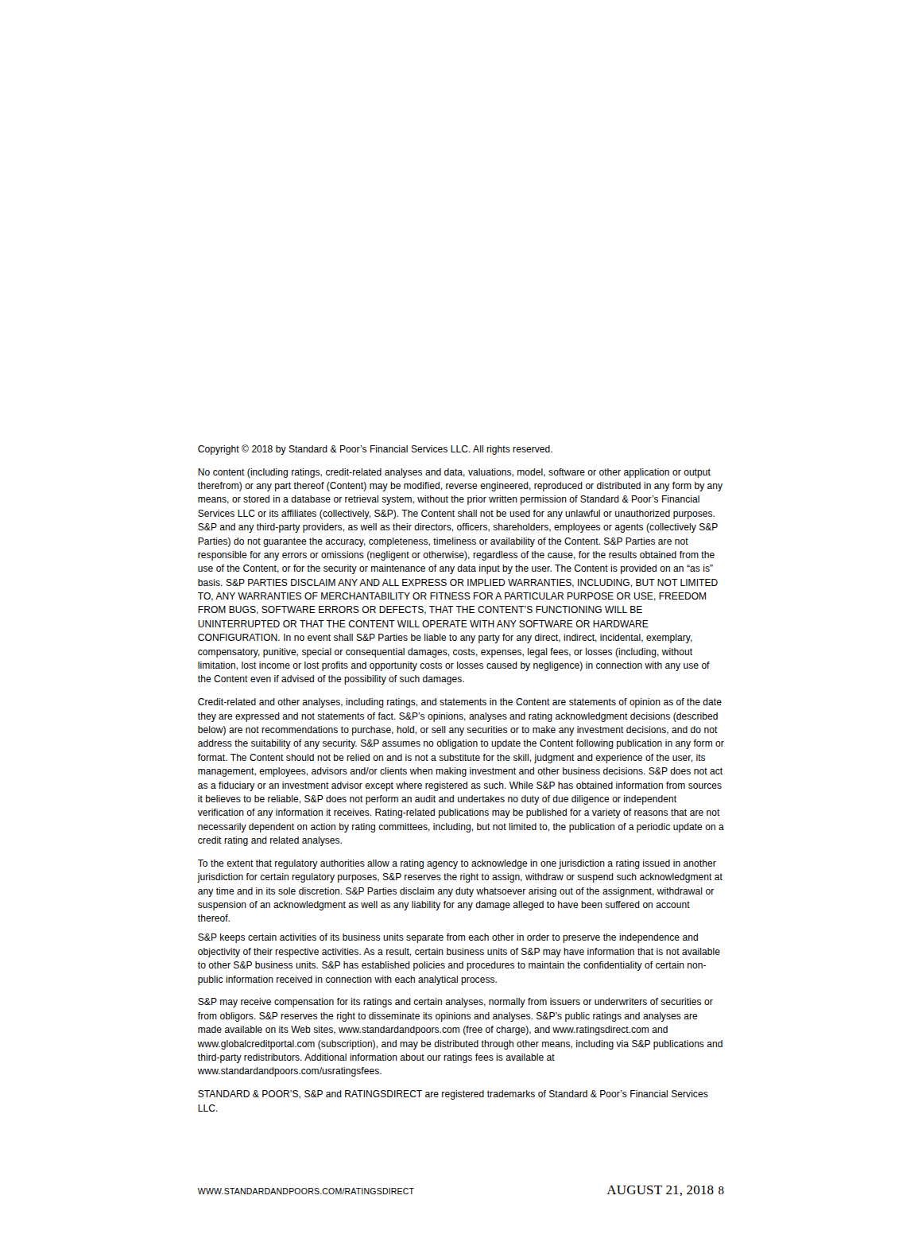Copyright © 2018 by Standard & Poor’s Financial Services LLC. All rights reserved.
No content (including ratings, credit-related analyses and data, valuations, model, software or other application or output therefrom) or any part thereof (Content) may be modified, reverse engineered, reproduced or distributed in any form by any means, or stored in a database or retrieval system, without the prior written permission of Standard & Poor’s Financial Services LLC or its affiliates (collectively, S&P). The Content shall not be used for any unlawful or unauthorized purposes. S&P and any third-party providers, as well as their directors, officers, shareholders, employees or agents (collectively S&P Parties) do not guarantee the accuracy, completeness, timeliness or availability of the Content. S&P Parties are not responsible for any errors or omissions (negligent or otherwise), regardless of the cause, for the results obtained from the use of the Content, or for the security or maintenance of any data input by the user. The Content is provided on an “as is” basis. S&P PARTIES DISCLAIM ANY AND ALL EXPRESS OR IMPLIED WARRANTIES, INCLUDING, BUT NOT LIMITED TO, ANY WARRANTIES OF MERCHANTABILITY OR FITNESS FOR A PARTICULAR PURPOSE OR USE, FREEDOM FROM BUGS, SOFTWARE ERRORS OR DEFECTS, THAT THE CONTENT’S FUNCTIONING WILL BE UNINTERRUPTED OR THAT THE CONTENT WILL OPERATE WITH ANY SOFTWARE OR HARDWARE CONFIGURATION. In no event shall S&P Parties be liable to any party for any direct, indirect, incidental, exemplary, compensatory, punitive, special or consequential damages, costs, expenses, legal fees, or losses (including, without limitation, lost income or lost profits and opportunity costs or losses caused by negligence) in connection with any use of the Content even if advised of the possibility of such damages.
Credit-related and other analyses, including ratings, and statements in the Content are statements of opinion as of the date they are expressed and not statements of fact. S&P’s opinions, analyses and rating acknowledgment decisions (described below) are not recommendations to purchase, hold, or sell any securities or to make any investment decisions, and do not address the suitability of any security. S&P assumes no obligation to update the Content following publication in any form or format. The Content should not be relied on and is not a substitute for the skill, judgment and experience of the user, its management, employees, advisors and/or clients when making investment and other business decisions. S&P does not act as a fiduciary or an investment advisor except where registered as such. While S&P has obtained information from sources it believes to be reliable, S&P does not perform an audit and undertakes no duty of due diligence or independent verification of any information it receives. Rating-related publications may be published for a variety of reasons that are not necessarily dependent on action by rating committees, including, but not limited to, the publication of a periodic update on a credit rating and related analyses.
To the extent that regulatory authorities allow a rating agency to acknowledge in one jurisdiction a rating issued in another jurisdiction for certain regulatory purposes, S&P reserves the right to assign, withdraw or suspend such acknowledgment at any time and in its sole discretion. S&P Parties disclaim any duty whatsoever arising out of the assignment, withdrawal or suspension of an acknowledgment as well as any liability for any damage alleged to have been suffered on account thereof.
S&P keeps certain activities of its business units separate from each other in order to preserve the independence and objectivity of their respective activities. As a result, certain business units of S&P may have information that is not available to other S&P business units. S&P has established policies and procedures to maintain the confidentiality of certain non-public information received in connection with each analytical process.
S&P may receive compensation for its ratings and certain analyses, normally from issuers or underwriters of securities or from obligors. S&P reserves the right to disseminate its opinions and analyses. S&P’s public ratings and analyses are made available on its Web sites, www.standardandpoors.com (free of charge), and www.ratingsdirect.com and www.globalcreditportal.com (subscription), and may be distributed through other means, including via S&P publications and third-party redistributors. Additional information about our ratings fees is available at www.standardandpoors.com/usratingsfees.
STANDARD & POOR’S, S&P and RATINGSDIRECT are registered trademarks of Standard & Poor’s Financial Services LLC.
WWW.STANDARDANDPOORS.COM/RATINGSDIRECT
AUGUST 21, 20188